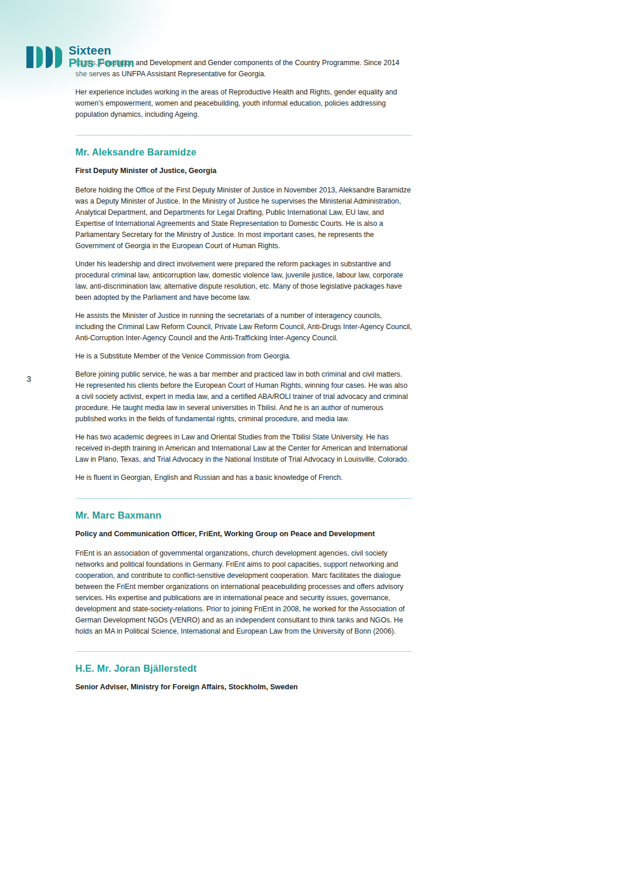Sixteen
Plus Forum
3
Rigths, Population and Development and Gender components of the Country Programme. Since 2014 she serves as UNFPA Assistant Representative for Georgia.
Her experience includes working in the areas of Reproductive Health and Rights, gender equality and women’s empowerment, women and peacebuilding, youth informal education, policies addressing population dynamics, including Ageing.
Mr. Aleksandre Baramidze
First Deputy Minister of Justice, Georgia
Before holding the Office of the First Deputy Minister of Justice in November 2013, Aleksandre Baramidze was a Deputy Minister of Justice. In the Ministry of Justice he supervises the Ministerial Administration, Analytical Department, and Departments for Legal Drafting, Public International Law, EU law, and Expertise of International Agreements and State Representation to Domestic Courts. He is also a Parliamentary Secretary for the Ministry of Justice. In most important cases, he represents the Government of Georgia in the European Court of Human Rights.
Under his leadership and direct involvement were prepared the reform packages in substantive and procedural criminal law, anticorruption law, domestic violence law, juvenile justice, labour law, corporate law, anti-discrimination law, alternative dispute resolution, etc. Many of those legislative packages have been adopted by the Parliament and have become law.
He assists the Minister of Justice in running the secretariats of a number of interagency councils, including the Criminal Law Reform Council, Private Law Reform Council, Anti-Drugs Inter-Agency Council, Anti-Corruption Inter-Agency Council and the Anti-Trafficking Inter-Agency Council.
He is a Substitute Member of the Venice Commission from Georgia.
Before joining public service, he was a bar member and practiced law in both criminal and civil matters. He represented his clients before the European Court of Human Rights, winning four cases. He was also a civil society activist, expert in media law, and a certified ABA/ROLI trainer of trial advocacy and criminal procedure. He taught media law in several universities in Tbilisi. And he is an author of numerous published works in the fields of fundamental rights, criminal procedure, and media law.
He has two academic degrees in Law and Oriental Studies from the Tbilisi State University. He has received in-depth training in American and International Law at the Center for American and International Law in Plano, Texas, and Trial Advocacy in the National Institute of Trial Advocacy in Louisville, Colorado.
He is fluent in Georgian, English and Russian and has a basic knowledge of French.
Mr. Marc Baxmann
Policy and Communication Officer, FriEnt, Working Group on Peace and Development
FriEnt is an association of governmental organizations, church development agencies, civil society networks and political foundations in Germany. FriEnt aims to pool capacities, support networking and cooperation, and contribute to conflict-sensitive development cooperation. Marc facilitates the dialogue between the FriEnt member organizations on international peacebuilding processes and offers advisory services. His expertise and publications are in international peace and security issues, governance, development and state-society-relations. Prior to joining FriEnt in 2008, he worked for the Association of German Development NGOs (VENRO) and as an independent consultant to think tanks and NGOs. He holds an MA in Political Science, International and European Law from the University of Bonn (2006).
H.E. Mr. Joran Bjällerstedt
Senior Adviser, Ministry for Foreign Affairs, Stockholm, Sweden